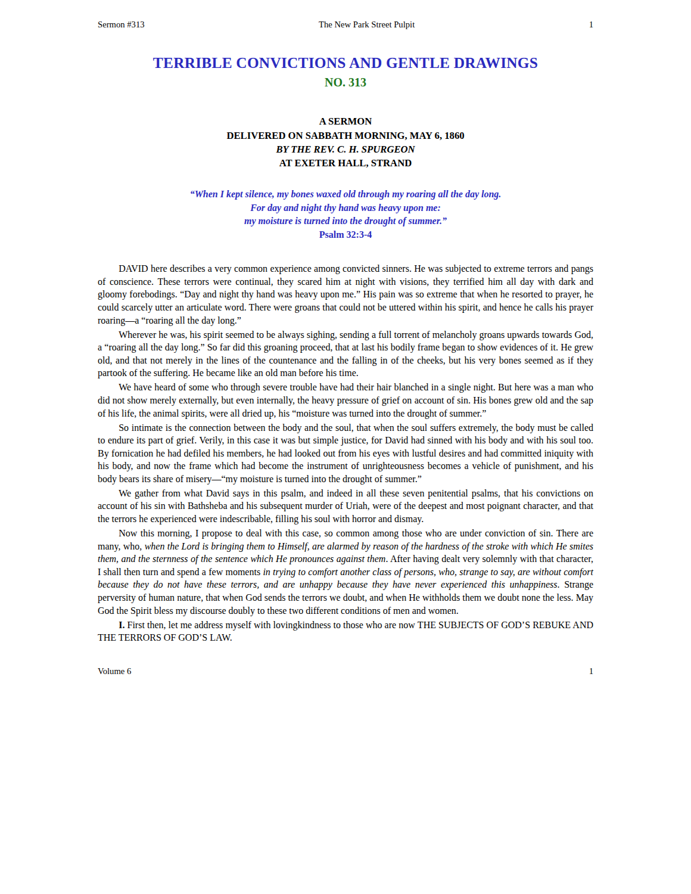Sermon #313
The New Park Street Pulpit
1
TERRIBLE CONVICTIONS AND GENTLE DRAWINGS
NO. 313
A SERMON
DELIVERED ON SABBATH MORNING, MAY 6, 1860
BY THE REV. C. H. SPURGEON
AT EXETER HALL, STRAND
“When I kept silence, my bones waxed old through my roaring all the day long.
For day and night thy hand was heavy upon me:
my moisture is turned into the drought of summer.”
Psalm 32:3-4
DAVID here describes a very common experience among convicted sinners. He was subjected to extreme terrors and pangs of conscience. These terrors were continual, they scared him at night with visions, they terrified him all day with dark and gloomy forebodings. “Day and night thy hand was heavy upon me.” His pain was so extreme that when he resorted to prayer, he could scarcely utter an articulate word. There were groans that could not be uttered within his spirit, and hence he calls his prayer roaring—a “roaring all the day long.”
Wherever he was, his spirit seemed to be always sighing, sending a full torrent of melancholy groans upwards towards God, a “roaring all the day long.” So far did this groaning proceed, that at last his bodily frame began to show evidences of it. He grew old, and that not merely in the lines of the countenance and the falling in of the cheeks, but his very bones seemed as if they partook of the suffering. He became like an old man before his time.
We have heard of some who through severe trouble have had their hair blanched in a single night. But here was a man who did not show merely externally, but even internally, the heavy pressure of grief on account of sin. His bones grew old and the sap of his life, the animal spirits, were all dried up, his “moisture was turned into the drought of summer.”
So intimate is the connection between the body and the soul, that when the soul suffers extremely, the body must be called to endure its part of grief. Verily, in this case it was but simple justice, for David had sinned with his body and with his soul too. By fornication he had defiled his members, he had looked out from his eyes with lustful desires and had committed iniquity with his body, and now the frame which had become the instrument of unrighteousness becomes a vehicle of punishment, and his body bears its share of misery—“my moisture is turned into the drought of summer.”
We gather from what David says in this psalm, and indeed in all these seven penitential psalms, that his convictions on account of his sin with Bathsheba and his subsequent murder of Uriah, were of the deepest and most poignant character, and that the terrors he experienced were indescribable, filling his soul with horror and dismay.
Now this morning, I propose to deal with this case, so common among those who are under conviction of sin. There are many, who, when the Lord is bringing them to Himself, are alarmed by reason of the hardness of the stroke with which He smites them, and the sternness of the sentence which He pronounces against them. After having dealt very solemnly with that character, I shall then turn and spend a few moments in trying to comfort another class of persons, who, strange to say, are without comfort because they do not have these terrors, and are unhappy because they have never experienced this unhappiness. Strange perversity of human nature, that when God sends the terrors we doubt, and when He withholds them we doubt none the less. May God the Spirit bless my discourse doubly to these two different conditions of men and women.
I. First then, let me address myself with lovingkindness to those who are now THE SUBJECTS OF GOD’S REBUKE AND THE TERRORS OF GOD’S LAW.
Volume 6
1